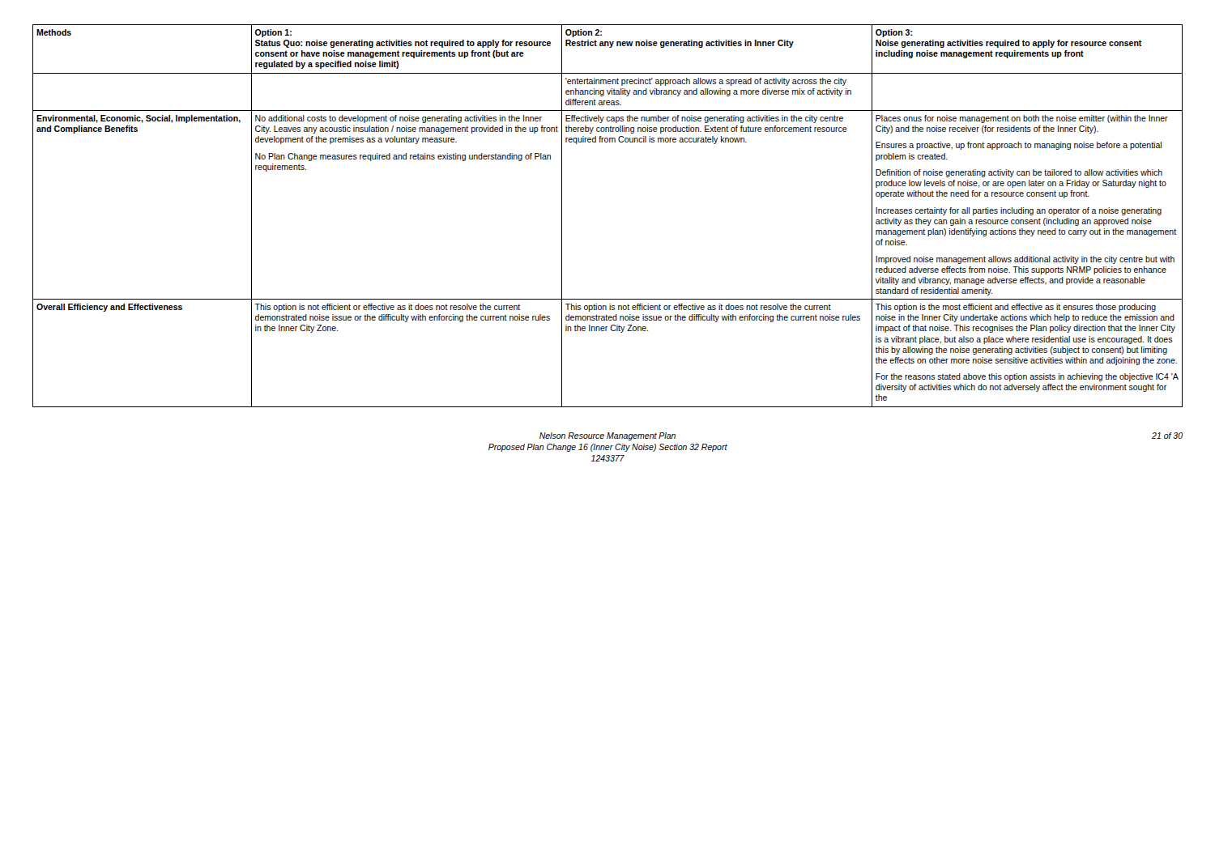| Methods | Option 1: Status Quo: noise generating activities not required to apply for resource consent or have noise management requirements up front (but are regulated by a specified noise limit) | Option 2: Restrict any new noise generating activities in Inner City | Option 3: Noise generating activities required to apply for resource consent including noise management requirements up front |
| --- | --- | --- | --- |
| | | 'entertainment precinct' approach allows a spread of activity across the city enhancing vitality and vibrancy and allowing a more diverse mix of activity in different areas. | |
| Environmental, Economic, Social, Implementation, and Compliance Benefits | No additional costs to development of noise generating activities in the Inner City. Leaves any acoustic insulation / noise management provided in the up front development of the premises as a voluntary measure. No Plan Change measures required and retains existing understanding of Plan requirements. | Effectively caps the number of noise generating activities in the city centre thereby controlling noise production. Extent of future enforcement resource required from Council is more accurately known. | Places onus for noise management on both the noise emitter (within the Inner City) and the noise receiver (for residents of the Inner City). Ensures a proactive, up front approach to managing noise before a potential problem is created. Definition of noise generating activity can be tailored to allow activities which produce low levels of noise, or are open later on a Friday or Saturday night to operate without the need for a resource consent up front. Increases certainty for all parties including an operator of a noise generating activity as they can gain a resource consent (including an approved noise management plan) identifying actions they need to carry out in the management of noise. Improved noise management allows additional activity in the city centre but with reduced adverse effects from noise. This supports NRMP policies to enhance vitality and vibrancy, manage adverse effects, and provide a reasonable standard of residential amenity. |
| Overall Efficiency and Effectiveness | This option is not efficient or effective as it does not resolve the current demonstrated noise issue or the difficulty with enforcing the current noise rules in the Inner City Zone. | This option is not efficient or effective as it does not resolve the current demonstrated noise issue or the difficulty with enforcing the current noise rules in the Inner City Zone. | This option is the most efficient and effective as it ensures those producing noise in the Inner City undertake actions which help to reduce the emission and impact of that noise. This recognises the Plan policy direction that the Inner City is a vibrant place, but also a place where residential use is encouraged. It does this by allowing the noise generating activities (subject to consent) but limiting the effects on other more noise sensitive activities within and adjoining the zone. For the reasons stated above this option assists in achieving the objective IC4 'A diversity of activities which do not adversely affect the environment sought for the |
21 of 30 Nelson Resource Management Plan
Proposed Plan Change 16 (Inner City Noise) Section 32 Report
1243377